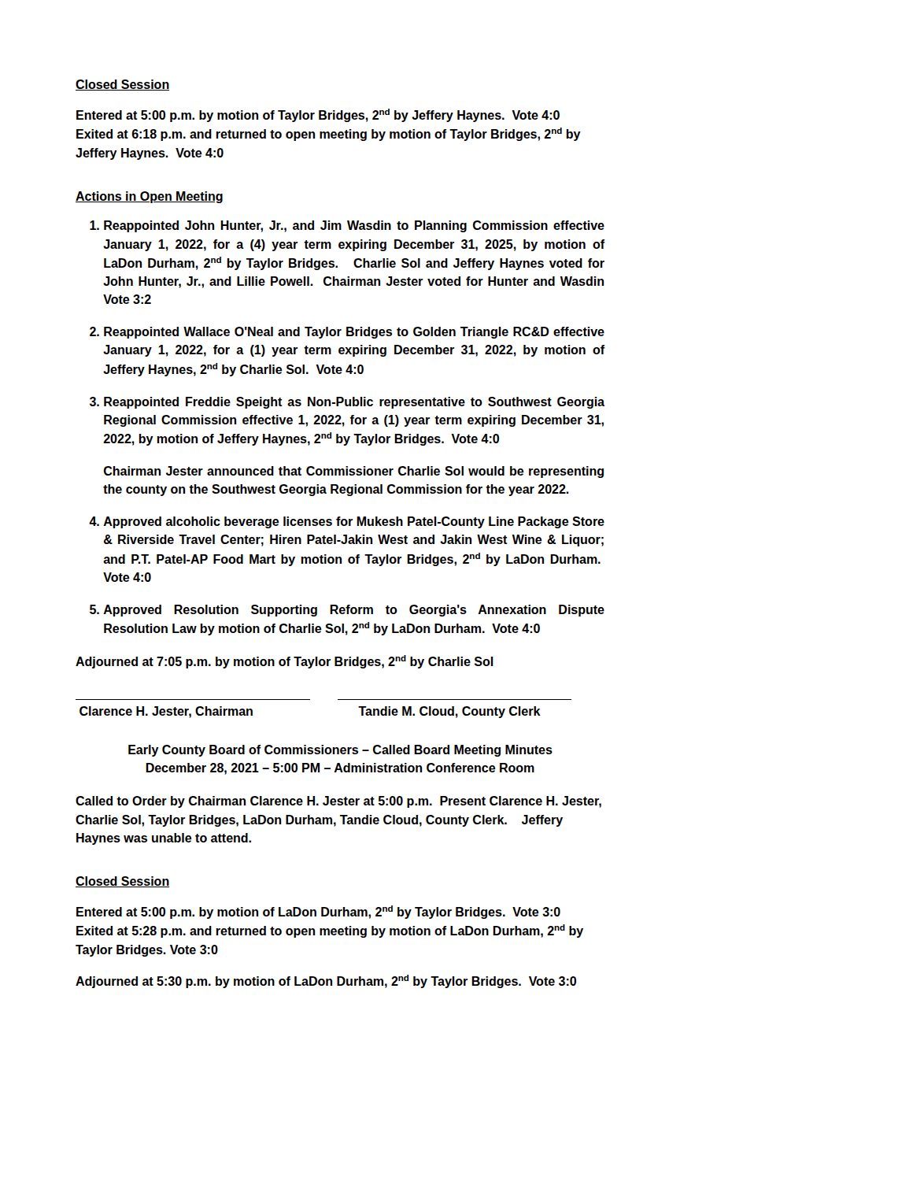Closed Session
Entered at 5:00 p.m. by motion of Taylor Bridges, 2nd by Jeffery Haynes. Vote 4:0
Exited at 6:18 p.m. and returned to open meeting by motion of Taylor Bridges, 2nd by Jeffery Haynes. Vote 4:0
Actions in Open Meeting
Reappointed John Hunter, Jr., and Jim Wasdin to Planning Commission effective January 1, 2022, for a (4) year term expiring December 31, 2025, by motion of LaDon Durham, 2nd by Taylor Bridges. Charlie Sol and Jeffery Haynes voted for John Hunter, Jr., and Lillie Powell. Chairman Jester voted for Hunter and Wasdin Vote 3:2
Reappointed Wallace O'Neal and Taylor Bridges to Golden Triangle RC&D effective January 1, 2022, for a (1) year term expiring December 31, 2022, by motion of Jeffery Haynes, 2nd by Charlie Sol. Vote 4:0
Reappointed Freddie Speight as Non-Public representative to Southwest Georgia Regional Commission effective 1, 2022, for a (1) year term expiring December 31, 2022, by motion of Jeffery Haynes, 2nd by Taylor Bridges. Vote 4:0
Chairman Jester announced that Commissioner Charlie Sol would be representing the county on the Southwest Georgia Regional Commission for the year 2022.
Approved alcoholic beverage licenses for Mukesh Patel-County Line Package Store & Riverside Travel Center; Hiren Patel-Jakin West and Jakin West Wine & Liquor; and P.T. Patel-AP Food Mart by motion of Taylor Bridges, 2nd by LaDon Durham. Vote 4:0
Approved Resolution Supporting Reform to Georgia's Annexation Dispute Resolution Law by motion of Charlie Sol, 2nd by LaDon Durham. Vote 4:0
Adjourned at 7:05 p.m. by motion of Taylor Bridges, 2nd by Charlie Sol
Clarence H. Jester, Chairman Tandie M. Cloud, County Clerk
Early County Board of Commissioners – Called Board Meeting Minutes
December 28, 2021 – 5:00 PM – Administration Conference Room
Called to Order by Chairman Clarence H. Jester at 5:00 p.m. Present Clarence H. Jester, Charlie Sol, Taylor Bridges, LaDon Durham, Tandie Cloud, County Clerk. Jeffery Haynes was unable to attend.
Closed Session
Entered at 5:00 p.m. by motion of LaDon Durham, 2nd by Taylor Bridges. Vote 3:0
Exited at 5:28 p.m. and returned to open meeting by motion of LaDon Durham, 2nd by Taylor Bridges. Vote 3:0
Adjourned at 5:30 p.m. by motion of LaDon Durham, 2nd by Taylor Bridges. Vote 3:0